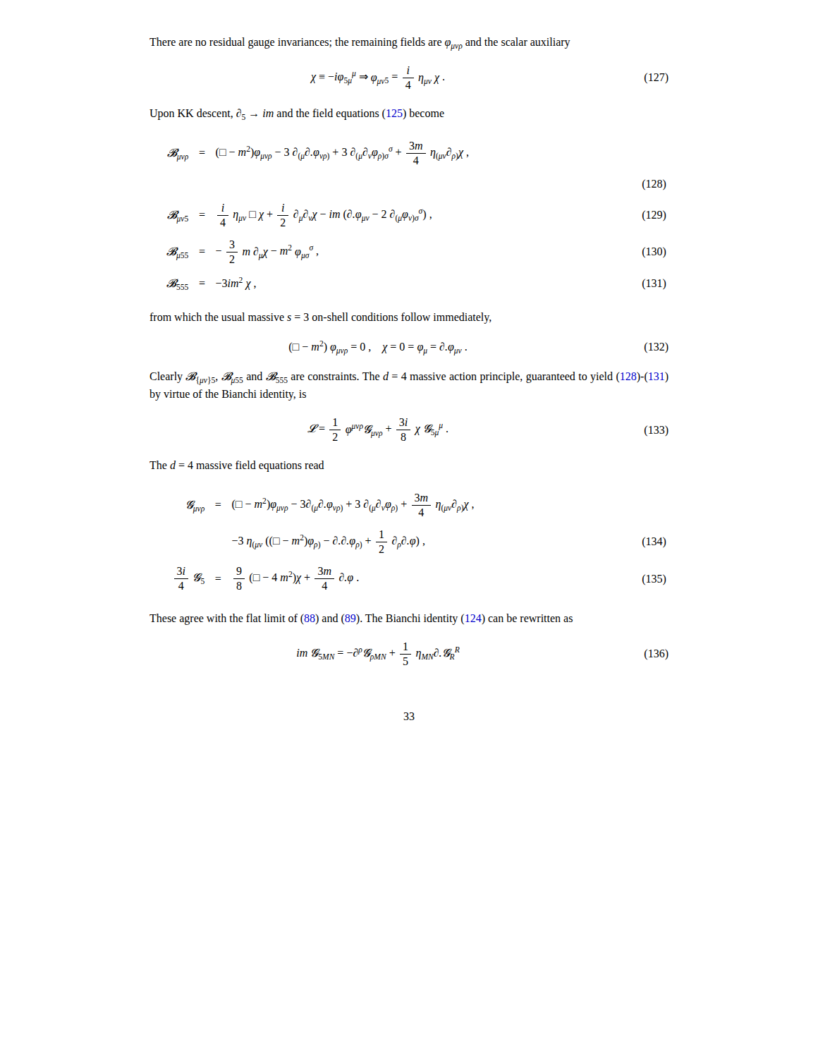There are no residual gauge invariances; the remaining fields are φμνρ and the scalar auxiliary
χ ≡ −iφ5μμ ⇒ φμν5 = i 4 ημν χ . (127)
Upon KK descent, ∂5 → im and the field equations (125) become
| 𝓑 μνρ | = | ( □ − m 2 ) φ μνρ − 3 ∂ ( μ ∂.φ νρ ) + 3 ∂ ( μ ∂ ν φ ρ ) σ σ + 3 m 4 η ( μν ∂ ρ ) χ , | |
| | | | (128) |
| 𝓑 μν 5 | = | i 4 η μν □ χ + i 2 ∂ μ ∂ ν χ − im ( ∂.φ μν − 2 ∂ ( μ φ ν ) σ σ ) , | (129) |
| 𝓑 μ 55 | = | − 3 2 m ∂ μ χ − m 2 φ μσ σ , | (130) |
| 𝓑 555 | = | −3 im 2 χ , | (131) |
from which the usual massive s = 3 on-shell conditions follow immediately,
(□ − m2) φμνρ = 0 , χ = 0 = φμ = ∂.φμν . (132)
Clearly 𝓑{μν}5, 𝓑μ55 and 𝓑555 are constraints. The d = 4 massive action principle, guaranteed to yield (128)-(131) by virtue of the Bianchi identity, is
𝓛 = 12 φμνρ𝓖μνρ + 3i 8 χ 𝓖5μμ . (133)
The d = 4 massive field equations read
| 𝓖 μνρ | = | ( □ − m 2 ) φ μνρ − 3 ∂ ( μ ∂.φ νρ ) + 3 ∂ ( μ ∂ ν φ ρ ) + 3 m 4 η ( μν ∂ ρ ) χ , | |
| | | −3 η ( μν (( □ − m 2 ) φ ρ ) − ∂.∂.φ ρ ) + 1 2 ∂ ρ ∂.φ ) , | (134) |
| 3 i 4 𝓖 5 | = | 9 8 ( □ − 4 m 2 ) χ + 3 m 4 ∂.φ . | (135) |
These agree with the flat limit of (88) and (89). The Bianchi identity (124) can be rewritten as
im 𝓖5MN = −∂ρ𝓖ρMN + 15 ηMN∂.𝓖RR (136)
33